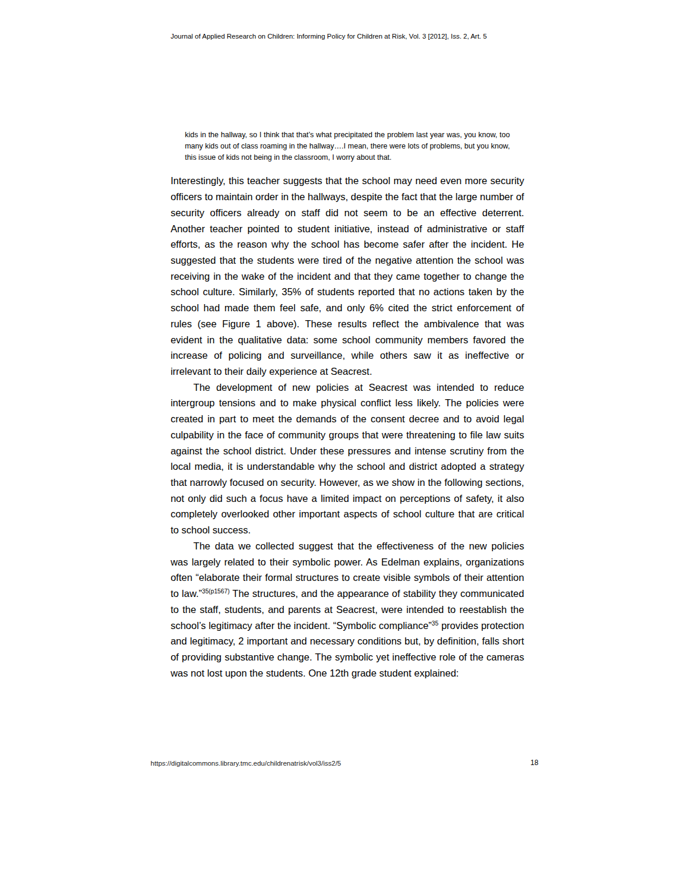Journal of Applied Research on Children: Informing Policy for Children at Risk, Vol. 3 [2012], Iss. 2, Art. 5
kids in the hallway, so I think that that’s what precipitated the problem last year was, you know, too many kids out of class roaming in the hallway….I mean, there were lots of problems, but you know, this issue of kids not being in the classroom, I worry about that.
Interestingly, this teacher suggests that the school may need even more security officers to maintain order in the hallways, despite the fact that the large number of security officers already on staff did not seem to be an effective deterrent. Another teacher pointed to student initiative, instead of administrative or staff efforts, as the reason why the school has become safer after the incident. He suggested that the students were tired of the negative attention the school was receiving in the wake of the incident and that they came together to change the school culture. Similarly, 35% of students reported that no actions taken by the school had made them feel safe, and only 6% cited the strict enforcement of rules (see Figure 1 above). These results reflect the ambivalence that was evident in the qualitative data: some school community members favored the increase of policing and surveillance, while others saw it as ineffective or irrelevant to their daily experience at Seacrest.
The development of new policies at Seacrest was intended to reduce intergroup tensions and to make physical conflict less likely. The policies were created in part to meet the demands of the consent decree and to avoid legal culpability in the face of community groups that were threatening to file law suits against the school district. Under these pressures and intense scrutiny from the local media, it is understandable why the school and district adopted a strategy that narrowly focused on security. However, as we show in the following sections, not only did such a focus have a limited impact on perceptions of safety, it also completely overlooked other important aspects of school culture that are critical to school success.
The data we collected suggest that the effectiveness of the new policies was largely related to their symbolic power. As Edelman explains, organizations often “elaborate their formal structures to create visible symbols of their attention to law.”35(p1567) The structures, and the appearance of stability they communicated to the staff, students, and parents at Seacrest, were intended to reestablish the school’s legitimacy after the incident. “Symbolic compliance”35 provides protection and legitimacy, 2 important and necessary conditions but, by definition, falls short of providing substantive change. The symbolic yet ineffective role of the cameras was not lost upon the students. One 12th grade student explained:
https://digitalcommons.library.tmc.edu/childrenatrisk/vol3/iss2/5 18